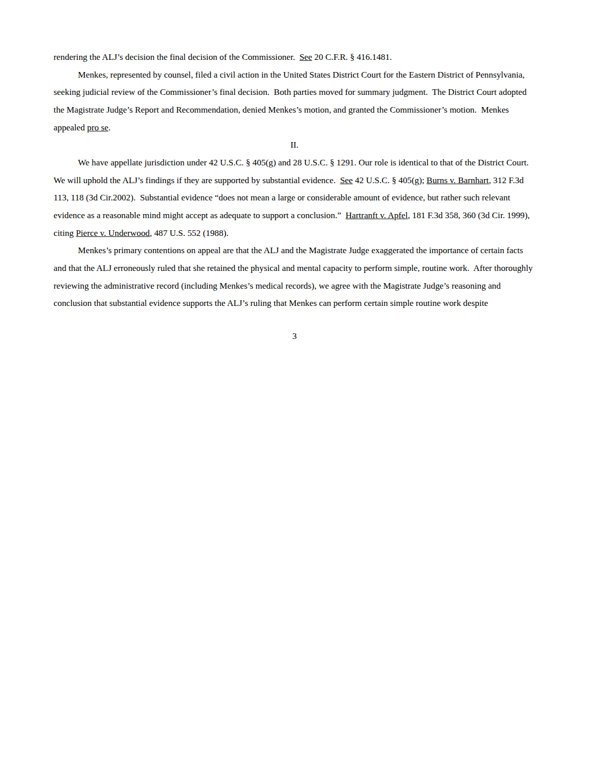rendering the ALJ’s decision the final decision of the Commissioner. See 20 C.F.R. § 416.1481.
Menkes, represented by counsel, filed a civil action in the United States District Court for the Eastern District of Pennsylvania, seeking judicial review of the Commissioner’s final decision. Both parties moved for summary judgment. The District Court adopted the Magistrate Judge’s Report and Recommendation, denied Menkes’s motion, and granted the Commissioner’s motion. Menkes appealed pro se.
II.
We have appellate jurisdiction under 42 U.S.C. § 405(g) and 28 U.S.C. § 1291. Our role is identical to that of the District Court. We will uphold the ALJ’s findings if they are supported by substantial evidence. See 42 U.S.C. § 405(g); Burns v. Barnhart, 312 F.3d 113, 118 (3d Cir.2002). Substantial evidence “does not mean a large or considerable amount of evidence, but rather such relevant evidence as a reasonable mind might accept as adequate to support a conclusion.” Hartranft v. Apfel, 181 F.3d 358, 360 (3d Cir. 1999), citing Pierce v. Underwood, 487 U.S. 552 (1988).
Menkes’s primary contentions on appeal are that the ALJ and the Magistrate Judge exaggerated the importance of certain facts and that the ALJ erroneously ruled that she retained the physical and mental capacity to perform simple, routine work. After thoroughly reviewing the administrative record (including Menkes’s medical records), we agree with the Magistrate Judge’s reasoning and conclusion that substantial evidence supports the ALJ’s ruling that Menkes can perform certain simple routine work despite
3